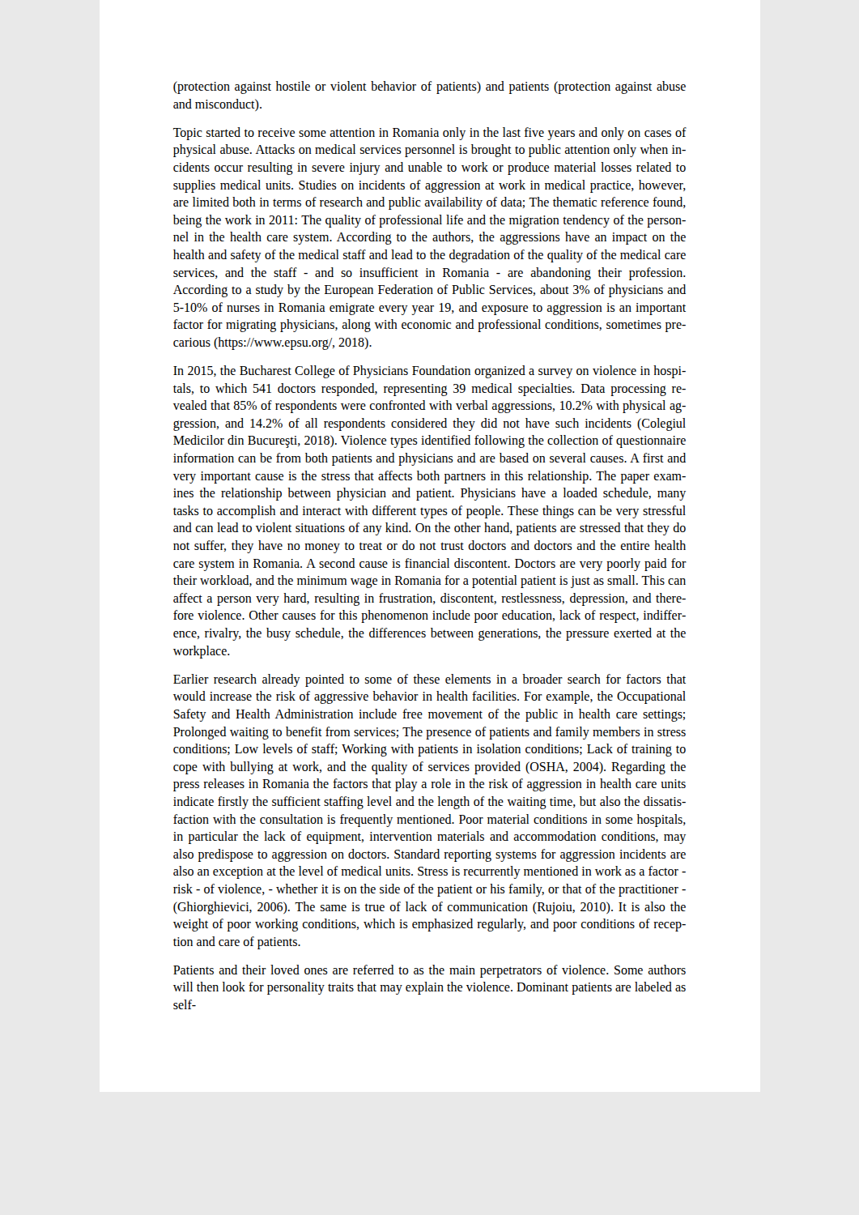(protection against hostile or violent behavior of patients) and patients (protection against abuse and misconduct).
Topic started to receive some attention in Romania only in the last five years and only on cases of physical abuse. Attacks on medical services personnel is brought to public attention only when incidents occur resulting in severe injury and unable to work or produce material losses related to supplies medical units. Studies on incidents of aggression at work in medical practice, however, are limited both in terms of research and public availability of data; The thematic reference found, being the work in 2011: The quality of professional life and the migration tendency of the personnel in the health care system. According to the authors, the aggressions have an impact on the health and safety of the medical staff and lead to the degradation of the quality of the medical care services, and the staff - and so insufficient in Romania - are abandoning their profession. According to a study by the European Federation of Public Services, about 3% of physicians and 5-10% of nurses in Romania emigrate every year 19, and exposure to aggression is an important factor for migrating physicians, along with economic and professional conditions, sometimes precarious (https://www.epsu.org/, 2018).
In 2015, the Bucharest College of Physicians Foundation organized a survey on violence in hospitals, to which 541 doctors responded, representing 39 medical specialties. Data processing revealed that 85% of respondents were confronted with verbal aggressions, 10.2% with physical aggression, and 14.2% of all respondents considered they did not have such incidents (Colegiul Medicilor din Bucureşti, 2018). Violence types identified following the collection of questionnaire information can be from both patients and physicians and are based on several causes. A first and very important cause is the stress that affects both partners in this relationship. The paper examines the relationship between physician and patient. Physicians have a loaded schedule, many tasks to accomplish and interact with different types of people. These things can be very stressful and can lead to violent situations of any kind. On the other hand, patients are stressed that they do not suffer, they have no money to treat or do not trust doctors and doctors and the entire health care system in Romania. A second cause is financial discontent. Doctors are very poorly paid for their workload, and the minimum wage in Romania for a potential patient is just as small. This can affect a person very hard, resulting in frustration, discontent, restlessness, depression, and therefore violence. Other causes for this phenomenon include poor education, lack of respect, indifference, rivalry, the busy schedule, the differences between generations, the pressure exerted at the workplace.
Earlier research already pointed to some of these elements in a broader search for factors that would increase the risk of aggressive behavior in health facilities. For example, the Occupational Safety and Health Administration include free movement of the public in health care settings; Prolonged waiting to benefit from services; The presence of patients and family members in stress conditions; Low levels of staff; Working with patients in isolation conditions; Lack of training to cope with bullying at work, and the quality of services provided (OSHA, 2004). Regarding the press releases in Romania the factors that play a role in the risk of aggression in health care units indicate firstly the sufficient staffing level and the length of the waiting time, but also the dissatisfaction with the consultation is frequently mentioned. Poor material conditions in some hospitals, in particular the lack of equipment, intervention materials and accommodation conditions, may also predispose to aggression on doctors. Standard reporting systems for aggression incidents are also an exception at the level of medical units. Stress is recurrently mentioned in work as a factor - risk - of violence, - whether it is on the side of the patient or his family, or that of the practitioner - (Ghiorghievici, 2006). The same is true of lack of communication (Rujoiu, 2010). It is also the weight of poor working conditions, which is emphasized regularly, and poor conditions of reception and care of patients.
Patients and their loved ones are referred to as the main perpetrators of violence. Some authors will then look for personality traits that may explain the violence. Dominant patients are labeled as self-